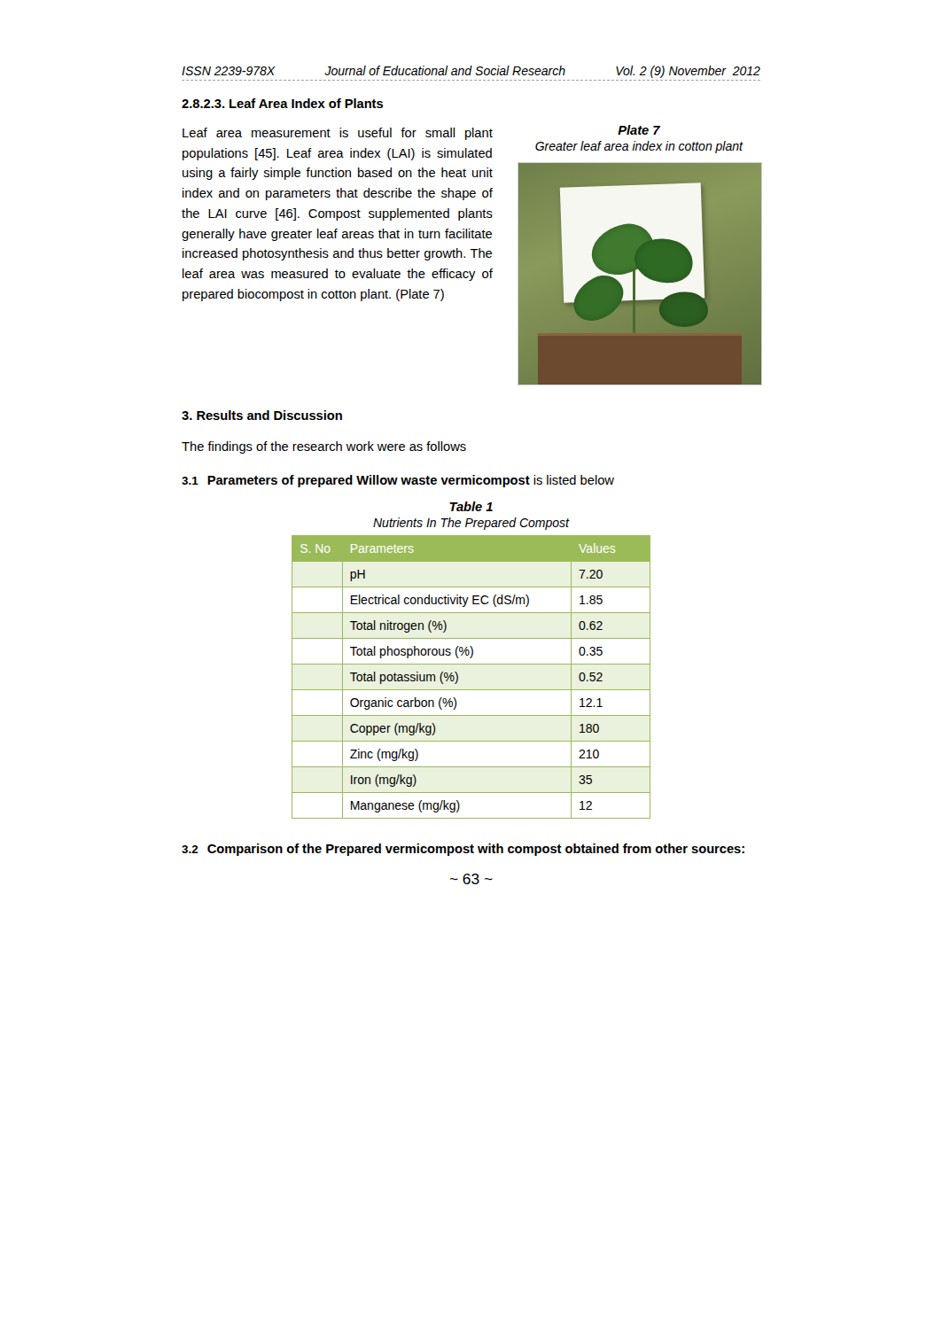ISSN 2239-978X
Journal of Educational and Social Research
Vol. 2 (9) November 2012
2.8.2.3. Leaf Area Index of Plants
Leaf area measurement is useful for small plant populations [45]. Leaf area index (LAI) is simulated using a fairly simple function based on the heat unit index and on parameters that describe the shape of the LAI curve [46]. Compost supplemented plants generally have greater leaf areas that in turn facilitate increased photosynthesis and thus better growth. The leaf area was measured to evaluate the efficacy of prepared biocompost in cotton plant. (Plate 7)
Plate 7
Greater leaf area index in cotton plant
3. Results and Discussion
The findings of the research work were as follows
3.1 Parameters of prepared Willow waste vermicompost is listed below
Table 1
Nutrients In The Prepared Compost
| S. No | Parameters | Values |
| --- | --- | --- |
| | pH | 7.20 |
| | Electrical conductivity EC (dS/m) | 1.85 |
| | Total nitrogen (%) | 0.62 |
| | Total phosphorous (%) | 0.35 |
| | Total potassium (%) | 0.52 |
| | Organic carbon (%) | 12.1 |
| | Copper (mg/kg) | 180 |
| | Zinc (mg/kg) | 210 |
| | Iron (mg/kg) | 35 |
| | Manganese (mg/kg) | 12 |
3.2 Comparison of the Prepared vermicompost with compost obtained from other sources:
~ 63 ~